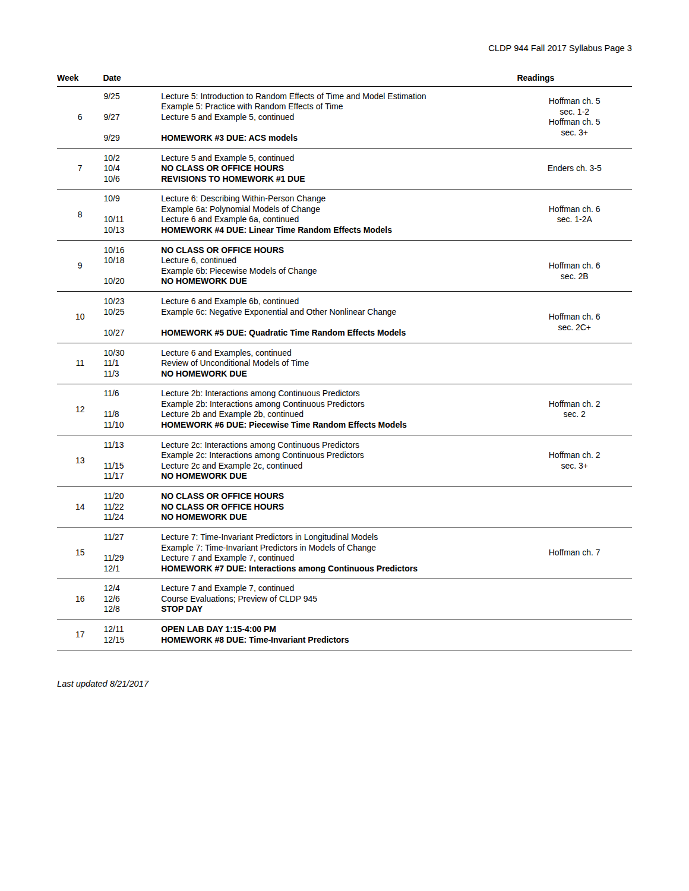CLDP 944 Fall 2017 Syllabus Page 3
| Week | Date | | Readings |
| --- | --- | --- | --- |
| 6 | 9/25 9/27 9/29 | Lecture 5: Introduction to Random Effects of Time and Model Estimation Example 5: Practice with Random Effects of Time Lecture 5 and Example 5, continued HOMEWORK #3 DUE: ACS models | Hoffman ch. 5 sec. 1-2 Hoffman ch. 5 sec. 3+ |
| 7 | 10/2 10/4 10/6 | Lecture 5 and Example 5, continued NO CLASS OR OFFICE HOURS REVISIONS TO HOMEWORK #1 DUE | Enders ch. 3-5 |
| 8 | 10/9 10/11 10/13 | Lecture 6: Describing Within-Person Change Example 6a: Polynomial Models of Change Lecture 6 and Example 6a, continued HOMEWORK #4 DUE: Linear Time Random Effects Models | Hoffman ch. 6 sec. 1-2A |
| 9 | 10/16 10/18 10/20 | NO CLASS OR OFFICE HOURS Lecture 6, continued Example 6b: Piecewise Models of Change NO HOMEWORK DUE | Hoffman ch. 6 sec. 2B |
| 10 | 10/23 10/25 10/27 | Lecture 6 and Example 6b, continued Example 6c: Negative Exponential and Other Nonlinear Change HOMEWORK #5 DUE: Quadratic Time Random Effects Models | Hoffman ch. 6 sec. 2C+ |
| 11 | 10/30 11/1 11/3 | Lecture 6 and Examples, continued Review of Unconditional Models of Time NO HOMEWORK DUE | |
| 12 | 11/6 11/8 11/10 | Lecture 2b: Interactions among Continuous Predictors Example 2b: Interactions among Continuous Predictors Lecture 2b and Example 2b, continued HOMEWORK #6 DUE: Piecewise Time Random Effects Models | Hoffman ch. 2 sec. 2 |
| 13 | 11/13 11/15 11/17 | Lecture 2c: Interactions among Continuous Predictors Example 2c: Interactions among Continuous Predictors Lecture 2c and Example 2c, continued NO HOMEWORK DUE | Hoffman ch. 2 sec. 3+ |
| 14 | 11/20 11/22 11/24 | NO CLASS OR OFFICE HOURS NO CLASS OR OFFICE HOURS NO HOMEWORK DUE | |
| 15 | 11/27 11/29 12/1 | Lecture 7: Time-Invariant Predictors in Longitudinal Models Example 7: Time-Invariant Predictors in Models of Change Lecture 7 and Example 7, continued HOMEWORK #7 DUE: Interactions among Continuous Predictors | Hoffman ch. 7 |
| 16 | 12/4 12/6 12/8 | Lecture 7 and Example 7, continued Course Evaluations; Preview of CLDP 945 STOP DAY | |
| 17 | 12/11 12/15 | OPEN LAB DAY 1:15-4:00 PM HOMEWORK #8 DUE: Time-Invariant Predictors | |
Last updated 8/21/2017